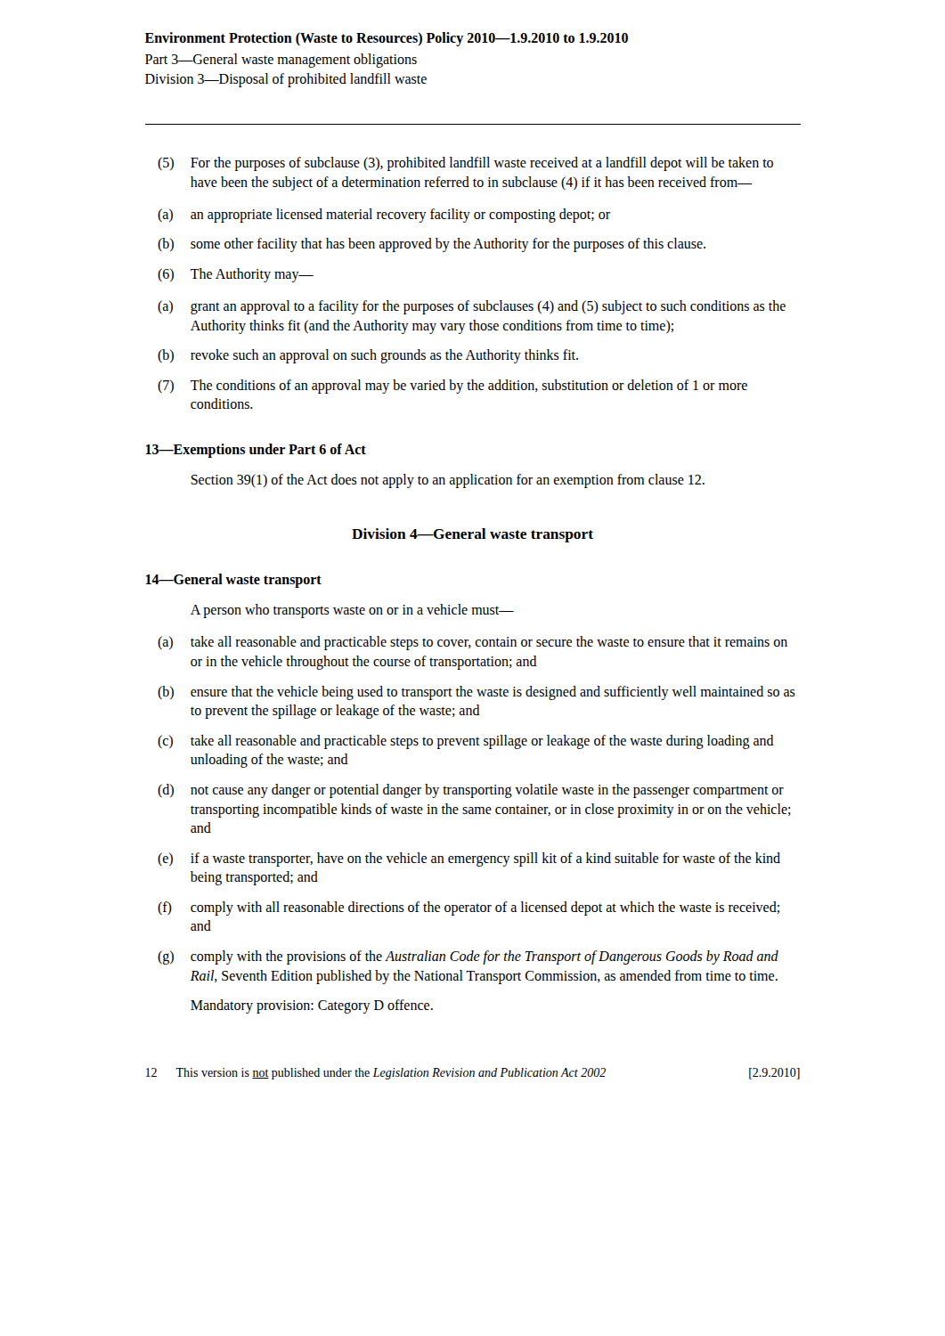Environment Protection (Waste to Resources) Policy 2010—1.9.2010 to 1.9.2010
Part 3—General waste management obligations
Division 3—Disposal of prohibited landfill waste
(5) For the purposes of subclause (3), prohibited landfill waste received at a landfill depot will be taken to have been the subject of a determination referred to in subclause (4) if it has been received from—
(a) an appropriate licensed material recovery facility or composting depot; or
(b) some other facility that has been approved by the Authority for the purposes of this clause.
(6) The Authority may—
(a) grant an approval to a facility for the purposes of subclauses (4) and (5) subject to such conditions as the Authority thinks fit (and the Authority may vary those conditions from time to time);
(b) revoke such an approval on such grounds as the Authority thinks fit.
(7) The conditions of an approval may be varied by the addition, substitution or deletion of 1 or more conditions.
13—Exemptions under Part 6 of Act
Section 39(1) of the Act does not apply to an application for an exemption from clause 12.
Division 4—General waste transport
14—General waste transport
A person who transports waste on or in a vehicle must—
(a) take all reasonable and practicable steps to cover, contain or secure the waste to ensure that it remains on or in the vehicle throughout the course of transportation; and
(b) ensure that the vehicle being used to transport the waste is designed and sufficiently well maintained so as to prevent the spillage or leakage of the waste; and
(c) take all reasonable and practicable steps to prevent spillage or leakage of the waste during loading and unloading of the waste; and
(d) not cause any danger or potential danger by transporting volatile waste in the passenger compartment or transporting incompatible kinds of waste in the same container, or in close proximity in or on the vehicle; and
(e) if a waste transporter, have on the vehicle an emergency spill kit of a kind suitable for waste of the kind being transported; and
(f) comply with all reasonable directions of the operator of a licensed depot at which the waste is received; and
(g) comply with the provisions of the Australian Code for the Transport of Dangerous Goods by Road and Rail, Seventh Edition published by the National Transport Commission, as amended from time to time.
Mandatory provision: Category D offence.
12 This version is not published under the Legislation Revision and Publication Act 2002 [2.9.2010]